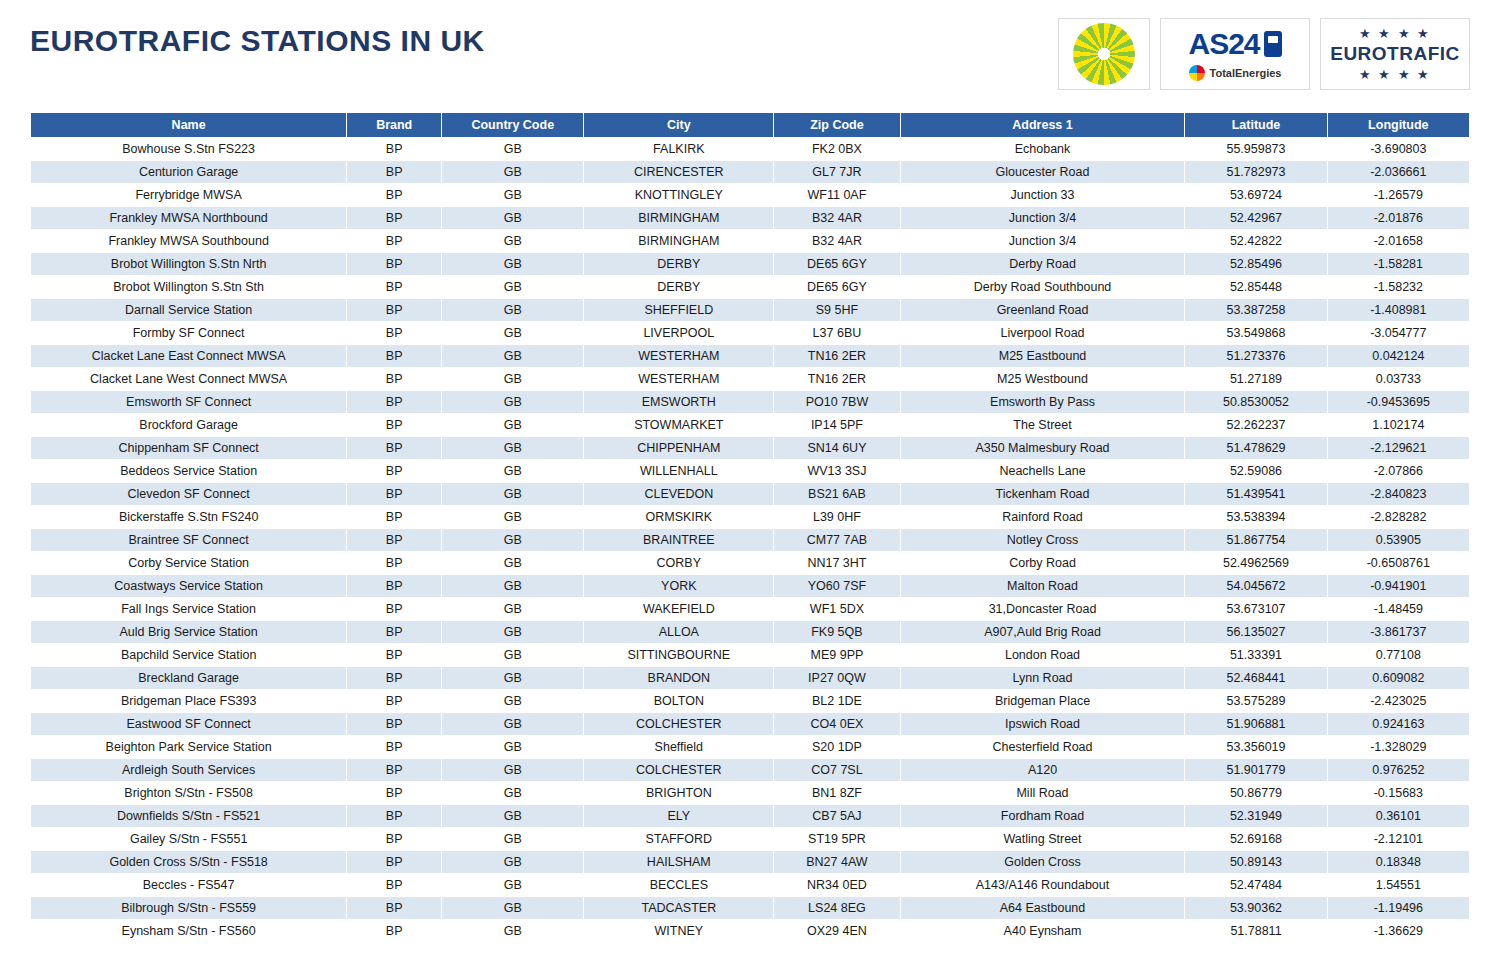EUROTRAFIC STATIONS IN UK
AS24
TotalEnergies
★ ★ ★ ★
EUROTRAFIC
★ ★ ★ ★
| Name | Brand | Country Code | City | Zip Code | Address 1 | Latitude | Longitude |
| --- | --- | --- | --- | --- | --- | --- | --- |
| Bowhouse S.Stn FS223 | BP | GB | FALKIRK | FK2 0BX | Echobank | 55.959873 | -3.690803 |
| Centurion Garage | BP | GB | CIRENCESTER | GL7 7JR | Gloucester Road | 51.782973 | -2.036661 |
| Ferrybridge MWSA | BP | GB | KNOTTINGLEY | WF11 0AF | Junction 33 | 53.69724 | -1.26579 |
| Frankley MWSA Northbound | BP | GB | BIRMINGHAM | B32 4AR | Junction 3/4 | 52.42967 | -2.01876 |
| Frankley MWSA Southbound | BP | GB | BIRMINGHAM | B32 4AR | Junction 3/4 | 52.42822 | -2.01658 |
| Brobot Willington S.Stn Nrth | BP | GB | DERBY | DE65 6GY | Derby Road | 52.85496 | -1.58281 |
| Brobot Willington S.Stn Sth | BP | GB | DERBY | DE65 6GY | Derby Road Southbound | 52.85448 | -1.58232 |
| Darnall Service Station | BP | GB | SHEFFIELD | S9 5HF | Greenland Road | 53.387258 | -1.408981 |
| Formby SF Connect | BP | GB | LIVERPOOL | L37 6BU | Liverpool Road | 53.549868 | -3.054777 |
| Clacket Lane East Connect MWSA | BP | GB | WESTERHAM | TN16 2ER | M25 Eastbound | 51.273376 | 0.042124 |
| Clacket Lane West Connect MWSA | BP | GB | WESTERHAM | TN16 2ER | M25 Westbound | 51.27189 | 0.03733 |
| Emsworth SF Connect | BP | GB | EMSWORTH | PO10 7BW | Emsworth By Pass | 50.8530052 | -0.9453695 |
| Brockford Garage | BP | GB | STOWMARKET | IP14 5PF | The Street | 52.262237 | 1.102174 |
| Chippenham SF Connect | BP | GB | CHIPPENHAM | SN14 6UY | A350 Malmesbury Road | 51.478629 | -2.129621 |
| Beddeos Service Station | BP | GB | WILLENHALL | WV13 3SJ | Neachells Lane | 52.59086 | -2.07866 |
| Clevedon SF Connect | BP | GB | CLEVEDON | BS21 6AB | Tickenham Road | 51.439541 | -2.840823 |
| Bickerstaffe S.Stn FS240 | BP | GB | ORMSKIRK | L39 0HF | Rainford Road | 53.538394 | -2.828282 |
| Braintree SF Connect | BP | GB | BRAINTREE | CM77 7AB | Notley Cross | 51.867754 | 0.53905 |
| Corby Service Station | BP | GB | CORBY | NN17 3HT | Corby Road | 52.4962569 | -0.6508761 |
| Coastways Service Station | BP | GB | YORK | YO60 7SF | Malton Road | 54.045672 | -0.941901 |
| Fall Ings Service Station | BP | GB | WAKEFIELD | WF1 5DX | 31,Doncaster Road | 53.673107 | -1.48459 |
| Auld Brig Service Station | BP | GB | ALLOA | FK9 5QB | A907,Auld Brig Road | 56.135027 | -3.861737 |
| Bapchild Service Station | BP | GB | SITTINGBOURNE | ME9 9PP | London Road | 51.33391 | 0.77108 |
| Breckland Garage | BP | GB | BRANDON | IP27 0QW | Lynn Road | 52.468441 | 0.609082 |
| Bridgeman Place FS393 | BP | GB | BOLTON | BL2 1DE | Bridgeman Place | 53.575289 | -2.423025 |
| Eastwood SF Connect | BP | GB | COLCHESTER | CO4 0EX | Ipswich Road | 51.906881 | 0.924163 |
| Beighton Park Service Station | BP | GB | Sheffield | S20 1DP | Chesterfield Road | 53.356019 | -1.328029 |
| Ardleigh South Services | BP | GB | COLCHESTER | CO7 7SL | A120 | 51.901779 | 0.976252 |
| Brighton S/Stn - FS508 | BP | GB | BRIGHTON | BN1 8ZF | Mill Road | 50.86779 | -0.15683 |
| Downfields S/Stn - FS521 | BP | GB | ELY | CB7 5AJ | Fordham Road | 52.31949 | 0.36101 |
| Gailey S/Stn - FS551 | BP | GB | STAFFORD | ST19 5PR | Watling Street | 52.69168 | -2.12101 |
| Golden Cross S/Stn - FS518 | BP | GB | HAILSHAM | BN27 4AW | Golden Cross | 50.89143 | 0.18348 |
| Beccles - FS547 | BP | GB | BECCLES | NR34 0ED | A143/A146 Roundabout | 52.47484 | 1.54551 |
| Bilbrough S/Stn - FS559 | BP | GB | TADCASTER | LS24 8EG | A64 Eastbound | 53.90362 | -1.19496 |
| Eynsham S/Stn - FS560 | BP | GB | WITNEY | OX29 4EN | A40 Eynsham | 51.78811 | -1.36629 |